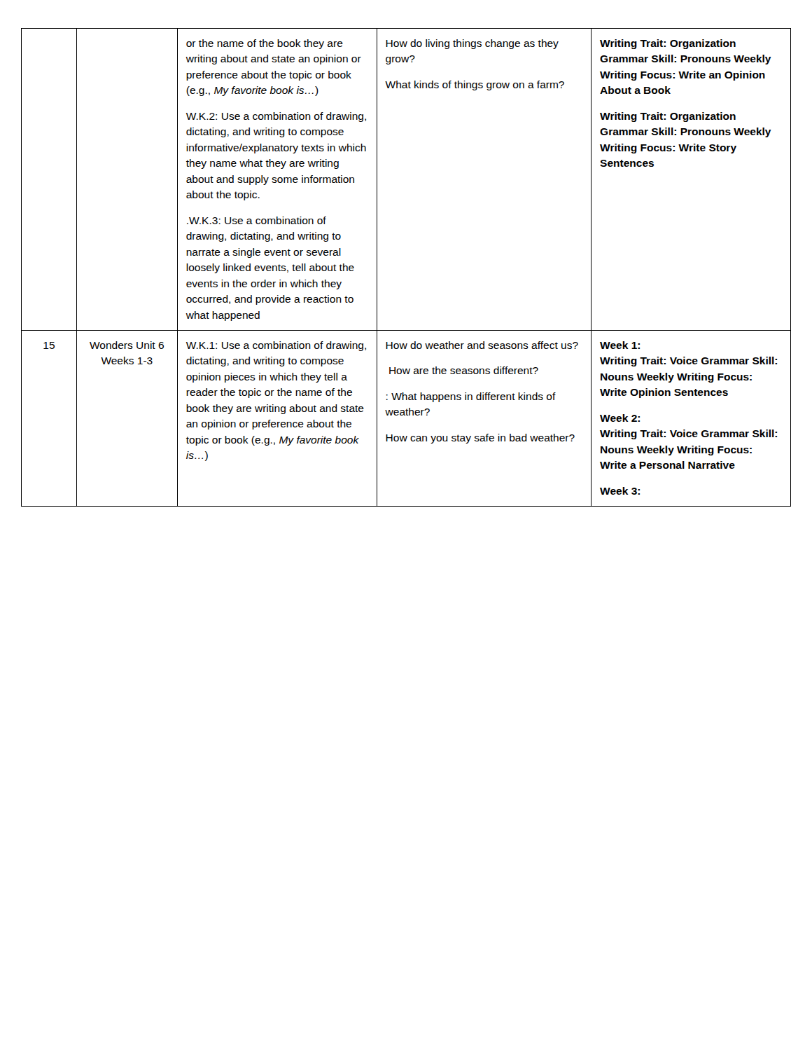| | | or the name of the book they are writing about and state an opinion or preference about the topic or book (e.g., My favorite book is… ) W.K.2: Use a combination of drawing, dictating, and writing to compose informative/explanatory texts in which they name what they are writing about and supply some information about the topic. .W.K.3: Use a combination of drawing, dictating, and writing to narrate a single event or several loosely linked events, tell about the events in the order in which they occurred, and provide a reaction to what happened | How do living things change as they grow? What kinds of things grow on a farm? | Writing Trait: Organization Grammar Skill: Pronouns Weekly Writing Focus: Write an Opinion About a Book Writing Trait: Organization Grammar Skill: Pronouns Weekly Writing Focus: Write Story Sentences |
| 15 | Wonders Unit 6 Weeks 1-3 | W.K.1: Use a combination of drawing, dictating, and writing to compose opinion pieces in which they tell a reader the topic or the name of the book they are writing about and state an opinion or preference about the topic or book (e.g., My favorite book is… ) | How do weather and seasons affect us? How are the seasons different? : What happens in different kinds of weather? How can you stay safe in bad weather? | Week 1: Writing Trait: Voice Grammar Skill: Nouns Weekly Writing Focus: Write Opinion Sentences Week 2: Writing Trait: Voice Grammar Skill: Nouns Weekly Writing Focus: Write a Personal Narrative Week 3: |